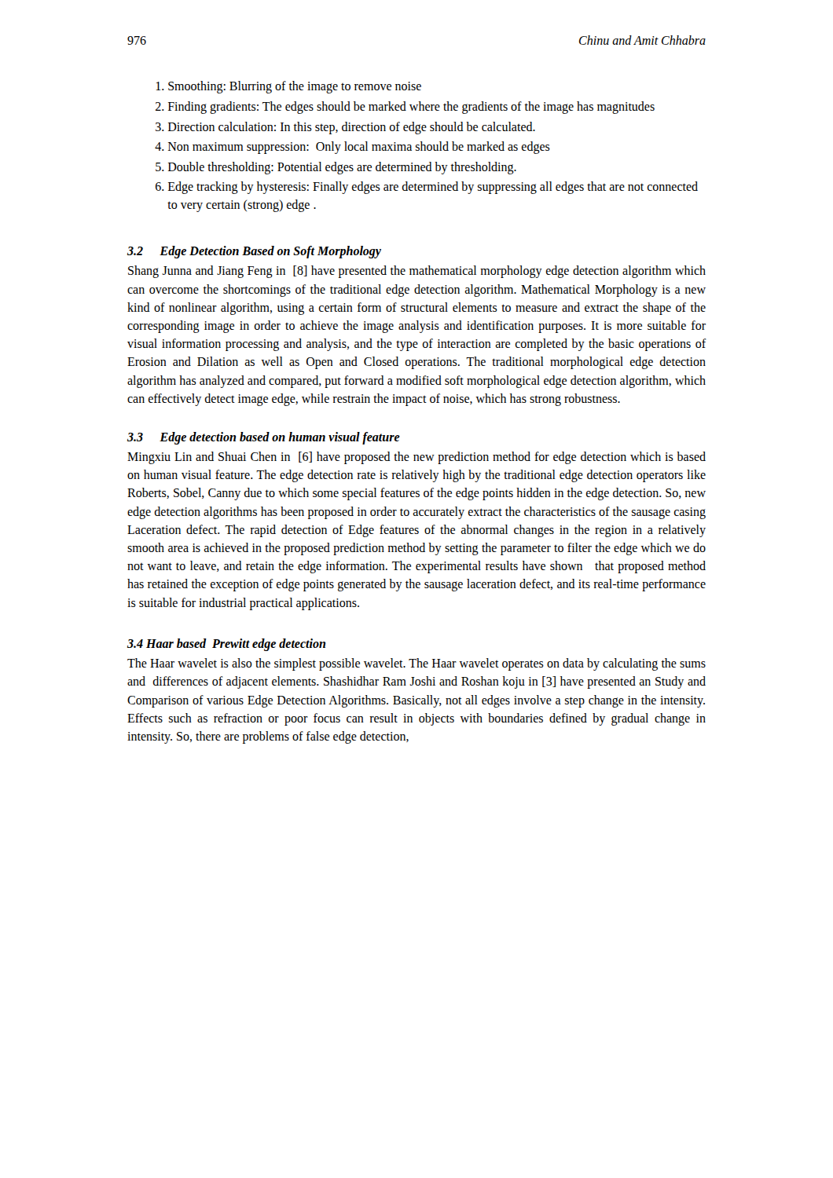976 Chinu and Amit Chhabra
Smoothing: Blurring of the image to remove noise
Finding gradients: The edges should be marked where the gradients of the image has magnitudes
Direction calculation: In this step, direction of edge should be calculated.
Non maximum suppression: Only local maxima should be marked as edges
Double thresholding: Potential edges are determined by thresholding.
Edge tracking by hysteresis: Finally edges are determined by suppressing all edges that are not connected to very certain (strong) edge .
3.2 Edge Detection Based on Soft Morphology
Shang Junna and Jiang Feng in [8] have presented the mathematical morphology edge detection algorithm which can overcome the shortcomings of the traditional edge detection algorithm. Mathematical Morphology is a new kind of nonlinear algorithm, using a certain form of structural elements to measure and extract the shape of the corresponding image in order to achieve the image analysis and identification purposes. It is more suitable for visual information processing and analysis, and the type of interaction are completed by the basic operations of Erosion and Dilation as well as Open and Closed operations. The traditional morphological edge detection algorithm has analyzed and compared, put forward a modified soft morphological edge detection algorithm, which can effectively detect image edge, while restrain the impact of noise, which has strong robustness.
3.3 Edge detection based on human visual feature
Mingxiu Lin and Shuai Chen in [6] have proposed the new prediction method for edge detection which is based on human visual feature. The edge detection rate is relatively high by the traditional edge detection operators like Roberts, Sobel, Canny due to which some special features of the edge points hidden in the edge detection. So, new edge detection algorithms has been proposed in order to accurately extract the characteristics of the sausage casing Laceration defect. The rapid detection of Edge features of the abnormal changes in the region in a relatively smooth area is achieved in the proposed prediction method by setting the parameter to filter the edge which we do not want to leave, and retain the edge information. The experimental results have shown that proposed method has retained the exception of edge points generated by the sausage laceration defect, and its real-time performance is suitable for industrial practical applications.
3.4 Haar based Prewitt edge detection
The Haar wavelet is also the simplest possible wavelet. The Haar wavelet operates on data by calculating the sums and differences of adjacent elements. Shashidhar Ram Joshi and Roshan koju in [3] have presented an Study and Comparison of various Edge Detection Algorithms. Basically, not all edges involve a step change in the intensity. Effects such as refraction or poor focus can result in objects with boundaries defined by gradual change in intensity. So, there are problems of false edge detection,